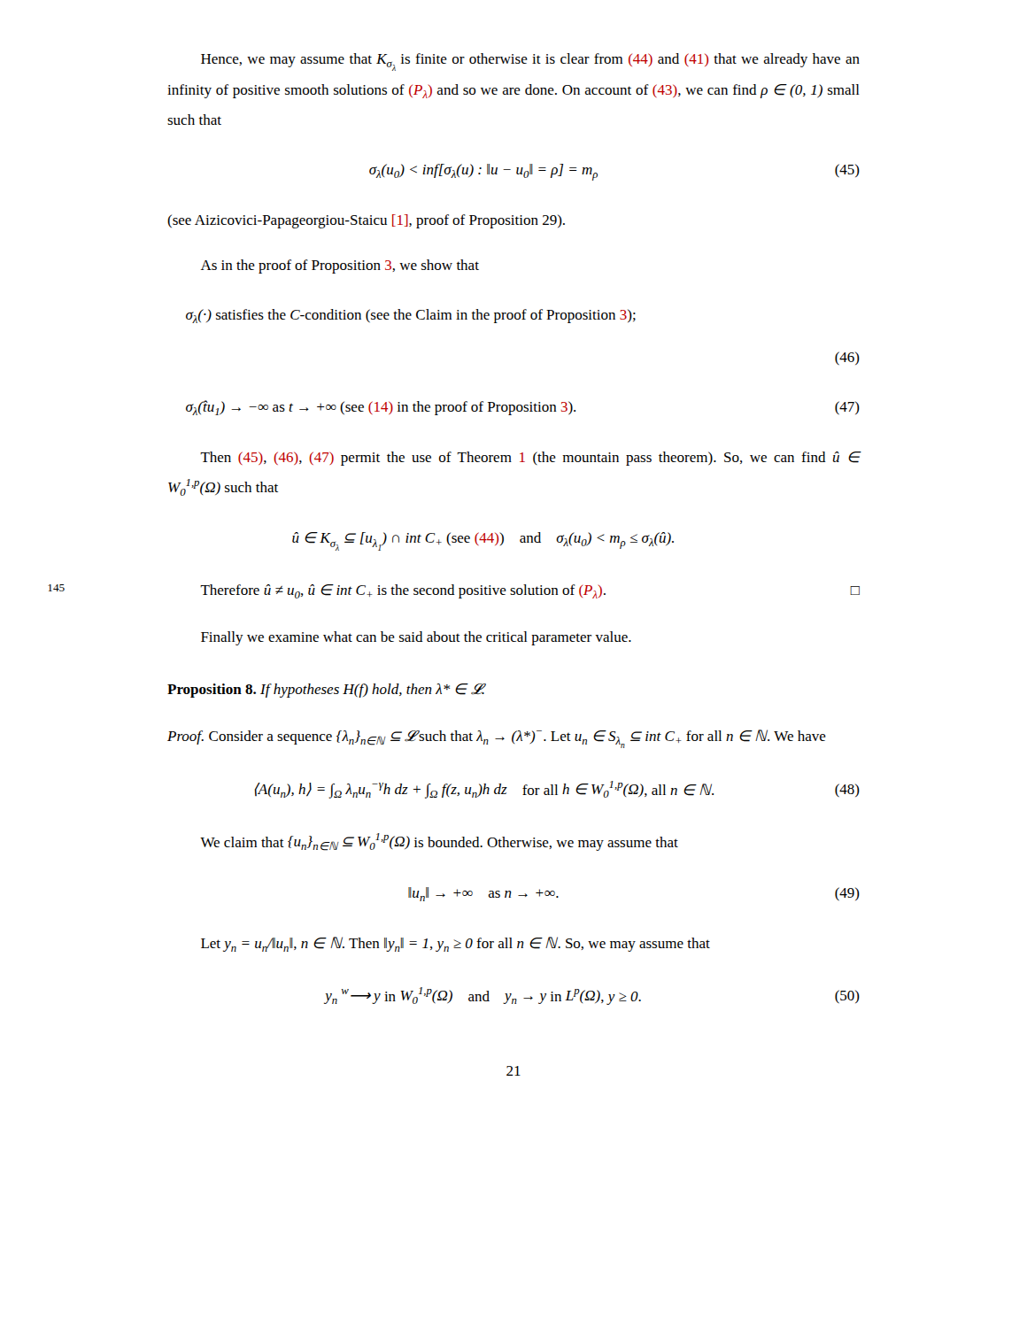Hence, we may assume that Kσλ is finite or otherwise it is clear from (44) and (41) that we already have an infinity of positive smooth solutions of (Pλ) and so we are done. On account of (43), we can find ρ ∈ (0, 1) small such that
σλ(u0) < inf[σλ(u) : ‖u − u0‖ = ρ] = mρ
(45)
(see Aizicovici-Papageorgiou-Staicu [1], proof of Proposition 29).
As in the proof of Proposition 3, we show that
σλ(·) satisfies the C-condition (see the Claim in the proof of Proposition 3);
(46)
σλ(t̂u1) → −∞ as t → +∞ (see (14) in the proof of Proposition 3).
(47)
Then (45), (46), (47) permit the use of Theorem 1 (the mountain pass theorem). So, we can find û ∈ W01,p(Ω) such that
û ∈ Kσλ ⊆ [uλ1) ∩ int C+ (see (44)) and σλ(u0) < mρ ≤ σλ(û).
145 Therefore û ≠ u0, û ∈ int C+ is the second positive solution of (Pλ). □
Finally we examine what can be said about the critical parameter value.
Proposition 8. If hypotheses H(f) hold, then λ* ∈ 𝓛.
Proof. Consider a sequence {λn}n∈ℕ ⊆ 𝓛 such that λn → (λ*)−. Let un ∈ Sλn ⊆ int C+ for all n ∈ ℕ. We have
⟨A(un), h⟩ = ∫Ω λnun−γh dz + ∫Ω f(z, un)h dz for all h ∈ W01,p(Ω), all n ∈ ℕ.
(48)
We claim that {un}n∈ℕ ⊆ W01,p(Ω) is bounded. Otherwise, we may assume that
‖un‖ → +∞ as n → +∞.
(49)
Let yn = un/‖un‖, n ∈ ℕ. Then ‖yn‖ = 1, yn ≥ 0 for all n ∈ ℕ. So, we may assume that
yn w⟶ y in W01,p(Ω) and yn → y in Lp(Ω), y ≥ 0.
(50)
21